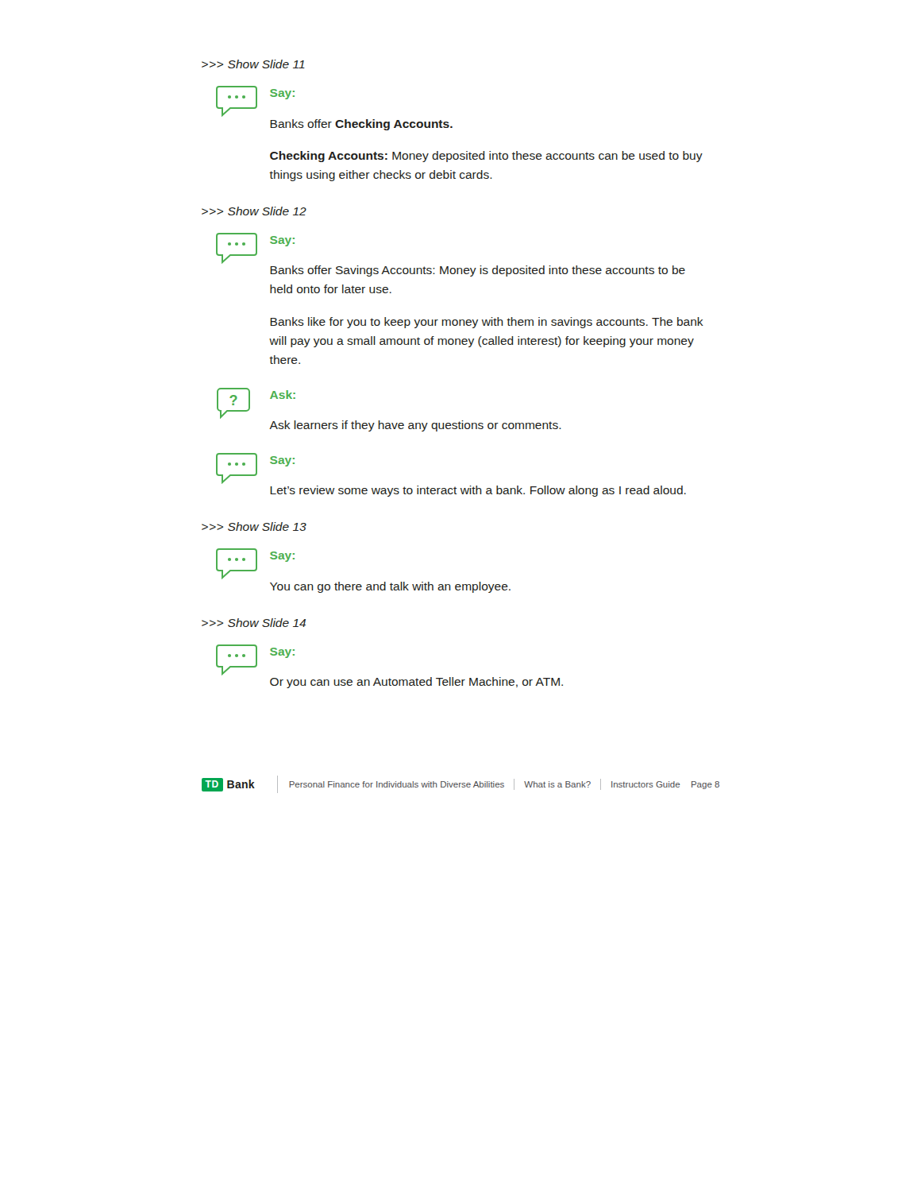>>> Show Slide 11
Say:
Banks offer Checking Accounts.
Checking Accounts: Money deposited into these accounts can be used to buy things using either checks or debit cards.
>>> Show Slide 12
Say:
Banks offer Savings Accounts: Money is deposited into these accounts to be held onto for later use.
Banks like for you to keep your money with them in savings accounts. The bank will pay you a small amount of money (called interest) for keeping your money there.
?
Ask:
Ask learners if they have any questions or comments.
Say:
Let’s review some ways to interact with a bank. Follow along as I read aloud.
>>> Show Slide 13
Say:
You can go there and talk with an employee.
>>> Show Slide 14
Say:
Or you can use an Automated Teller Machine, or ATM.
TD Bank
Personal Finance for Individuals with Diverse Abilities What is a Bank? Instructors Guide
Page 8